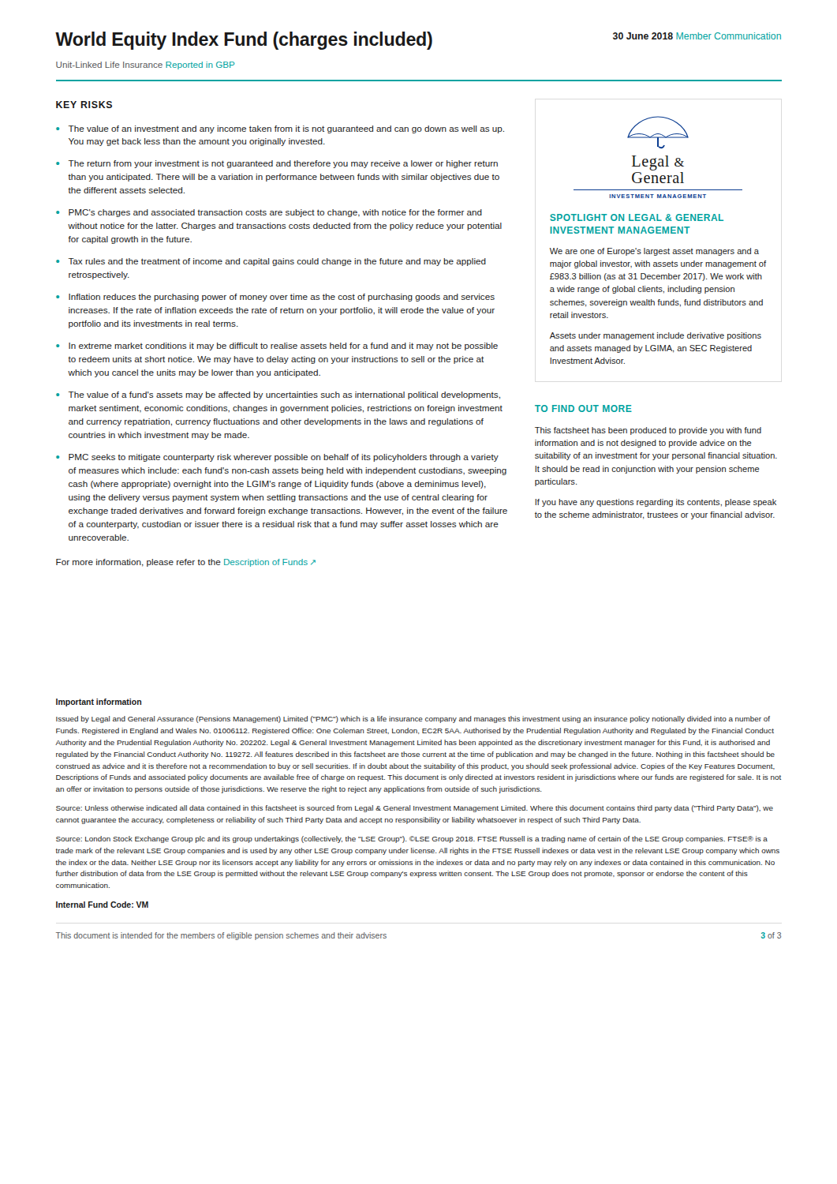World Equity Index Fund (charges included)
Unit-Linked Life Insurance Reported in GBP
30 June 2018 Member Communication
Key risks
The value of an investment and any income taken from it is not guaranteed and can go down as well as up. You may get back less than the amount you originally invested.
The return from your investment is not guaranteed and therefore you may receive a lower or higher return than you anticipated. There will be a variation in performance between funds with similar objectives due to the different assets selected.
PMC's charges and associated transaction costs are subject to change, with notice for the former and without notice for the latter. Charges and transactions costs deducted from the policy reduce your potential for capital growth in the future.
Tax rules and the treatment of income and capital gains could change in the future and may be applied retrospectively.
Inflation reduces the purchasing power of money over time as the cost of purchasing goods and services increases. If the rate of inflation exceeds the rate of return on your portfolio, it will erode the value of your portfolio and its investments in real terms.
In extreme market conditions it may be difficult to realise assets held for a fund and it may not be possible to redeem units at short notice. We may have to delay acting on your instructions to sell or the price at which you cancel the units may be lower than you anticipated.
The value of a fund's assets may be affected by uncertainties such as international political developments, market sentiment, economic conditions, changes in government policies, restrictions on foreign investment and currency repatriation, currency fluctuations and other developments in the laws and regulations of countries in which investment may be made.
PMC seeks to mitigate counterparty risk wherever possible on behalf of its policyholders through a variety of measures which include: each fund's non-cash assets being held with independent custodians, sweeping cash (where appropriate) overnight into the LGIM's range of Liquidity funds (above a deminimus level), using the delivery versus payment system when settling transactions and the use of central clearing for exchange traded derivatives and forward foreign exchange transactions. However, in the event of the failure of a counterparty, custodian or issuer there is a residual risk that a fund may suffer asset losses which are unrecoverable.
For more information, please refer to the Description of Funds
Legal &
General
INVESTMENT MANAGEMENT
Spotlight on Legal & General Investment Management
We are one of Europe's largest asset managers and a major global investor, with assets under management of £983.3 billion (as at 31 December 2017). We work with a wide range of global clients, including pension schemes, sovereign wealth funds, fund distributors and retail investors.
Assets under management include derivative positions and assets managed by LGIMA, an SEC Registered Investment Advisor.
To find out more
This factsheet has been produced to provide you with fund information and is not designed to provide advice on the suitability of an investment for your personal financial situation. It should be read in conjunction with your pension scheme particulars.
If you have any questions regarding its contents, please speak to the scheme administrator, trustees or your financial advisor.
Important information
Issued by Legal and General Assurance (Pensions Management) Limited ("PMC") which is a life insurance company and manages this investment using an insurance policy notionally divided into a number of Funds. Registered in England and Wales No. 01006112. Registered Office: One Coleman Street, London, EC2R 5AA. Authorised by the Prudential Regulation Authority and Regulated by the Financial Conduct Authority and the Prudential Regulation Authority No. 202202. Legal & General Investment Management Limited has been appointed as the discretionary investment manager for this Fund, it is authorised and regulated by the Financial Conduct Authority No. 119272. All features described in this factsheet are those current at the time of publication and may be changed in the future. Nothing in this factsheet should be construed as advice and it is therefore not a recommendation to buy or sell securities. If in doubt about the suitability of this product, you should seek professional advice. Copies of the Key Features Document, Descriptions of Funds and associated policy documents are available free of charge on request. This document is only directed at investors resident in jurisdictions where our funds are registered for sale. It is not an offer or invitation to persons outside of those jurisdictions. We reserve the right to reject any applications from outside of such jurisdictions.
Source: Unless otherwise indicated all data contained in this factsheet is sourced from Legal & General Investment Management Limited. Where this document contains third party data ("Third Party Data"), we cannot guarantee the accuracy, completeness or reliability of such Third Party Data and accept no responsibility or liability whatsoever in respect of such Third Party Data.
Source: London Stock Exchange Group plc and its group undertakings (collectively, the "LSE Group"). ©LSE Group 2018. FTSE Russell is a trading name of certain of the LSE Group companies. FTSE® is a trade mark of the relevant LSE Group companies and is used by any other LSE Group company under license. All rights in the FTSE Russell indexes or data vest in the relevant LSE Group company which owns the index or the data. Neither LSE Group nor its licensors accept any liability for any errors or omissions in the indexes or data and no party may rely on any indexes or data contained in this communication. No further distribution of data from the LSE Group is permitted without the relevant LSE Group company's express written consent. The LSE Group does not promote, sponsor or endorse the content of this communication.
Internal Fund Code: VM
This document is intended for the members of eligible pension schemes and their advisers 3 of 3